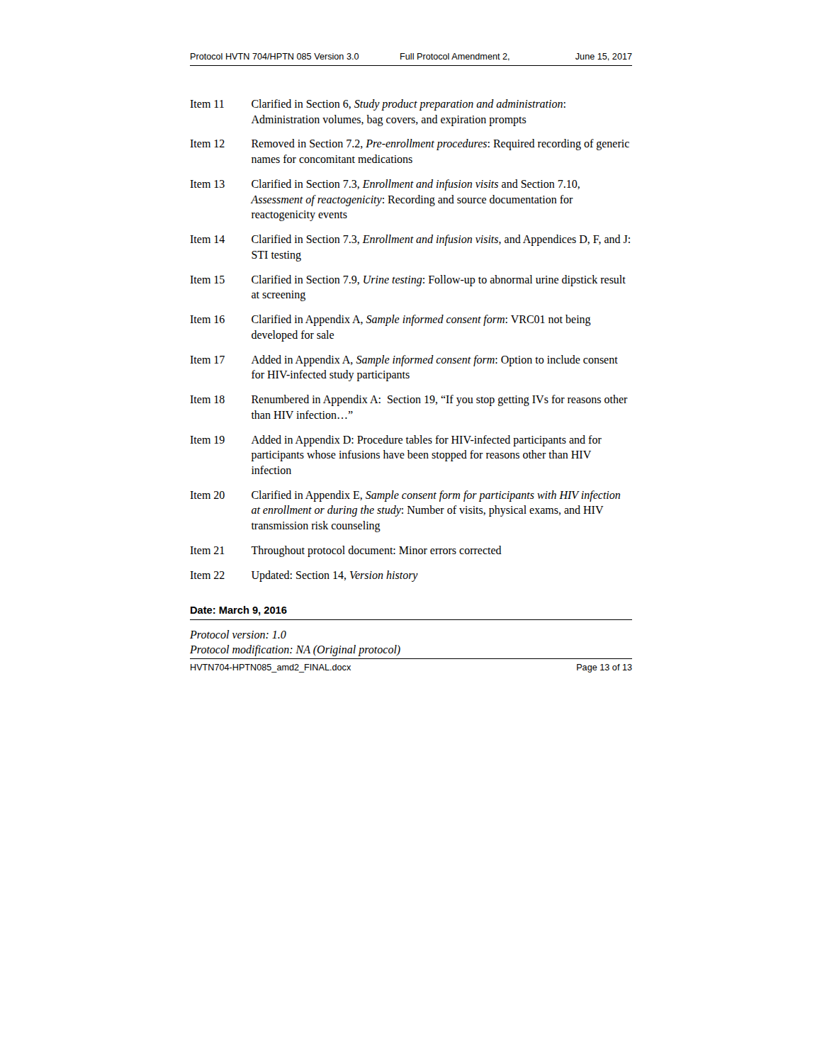Protocol HVTN 704/HPTN 085 Version 3.0 Full Protocol Amendment 2, June 15, 2017
Item 11
Clarified in Section 6, Study product preparation and administration: Administration volumes, bag covers, and expiration prompts
Item 12
Removed in Section 7.2, Pre-enrollment procedures: Required recording of generic names for concomitant medications
Item 13
Clarified in Section 7.3, Enrollment and infusion visits and Section 7.10, Assessment of reactogenicity: Recording and source documentation for reactogenicity events
Item 14
Clarified in Section 7.3, Enrollment and infusion visits, and Appendices D, F, and J: STI testing
Item 15
Clarified in Section 7.9, Urine testing: Follow-up to abnormal urine dipstick result at screening
Item 16
Clarified in Appendix A, Sample informed consent form: VRC01 not being developed for sale
Item 17
Added in Appendix A, Sample informed consent form: Option to include consent for HIV-infected study participants
Item 18
Renumbered in Appendix A: Section 19, “If you stop getting IVs for reasons other than HIV infection…”
Item 19
Added in Appendix D: Procedure tables for HIV-infected participants and for participants whose infusions have been stopped for reasons other than HIV infection
Item 20
Clarified in Appendix E, Sample consent form for participants with HIV infection at enrollment or during the study: Number of visits, physical exams, and HIV transmission risk counseling
Item 21
Throughout protocol document: Minor errors corrected
Item 22
Updated: Section 14, Version history
Date: March 9, 2016
Protocol version: 1.0
Protocol modification: NA (Original protocol)
HVTN704-HPTN085_amd2_FINAL.docx Page 13 of 13